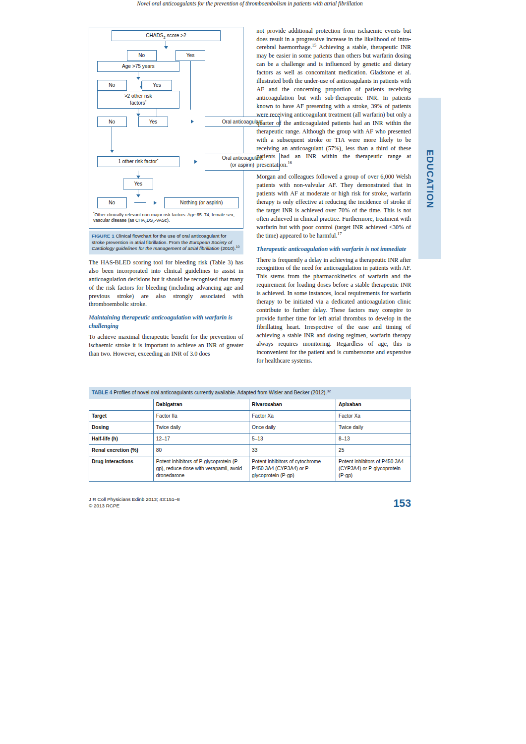EDUCATION
Novel oral anticoagulants for the prevention of thromboembolism in patients with atrial fibrillation
CHADS2 score >2
No
Yes
Age >75 years
No
Yes
>2 other risk
factors*
No
Yes
Oral anticoagulant
1 other risk factor*
Oral anticoagulant
(or aspirin)
Yes
No
Nothing (or aspirin)
*Other clinically relevant non-major risk factors: Age 65–74, female sex, vascular disease (as CHA2DS2-VASc).
FIGURE 1 Clinical flowchart for the use of oral anticoagulant for stroke prevention in atrial fibrillation. From the European Society of Cardiology guidelines for the management of atrial fibrillation (2010).10
The HAS-BLED scoring tool for bleeding risk (Table 3) has also been incorporated into clinical guidelines to assist in anticoagulation decisions but it should be recognised that many of the risk factors for bleeding (including advancing age and previous stroke) are also strongly associated with thromboembolic stroke.
Maintaining therapeutic anticoagulation with warfarin is challenging
To achieve maximal therapeutic benefit for the prevention of ischaemic stroke it is important to achieve an INR of greater than two. However, exceeding an INR of 3.0 does
not provide additional protection from ischaemic events but does result in a progressive increase in the likelihood of intra-cerebral haemorrhage.15 Achieving a stable, therapeutic INR may be easier in some patients than others but warfarin dosing can be a challenge and is influenced by genetic and dietary factors as well as concomitant medication. Gladstone et al. illustrated both the under-use of anticoagulants in patients with AF and the concerning proportion of patients receiving anticoagulation but with sub-therapeutic INR. In patients known to have AF presenting with a stroke, 39% of patients were receiving anticoagulant treatment (all warfarin) but only a quarter of the anticoagulated patients had an INR within the therapeutic range. Although the group with AF who presented with a subsequent stroke or TIA were more likely to be receiving an anticoagulant (57%), less than a third of these patients had an INR within the therapeutic range at presentation.16
Morgan and colleagues followed a group of over 6,000 Welsh patients with non-valvular AF. They demonstrated that in patients with AF at moderate or high risk for stroke, warfarin therapy is only effective at reducing the incidence of stroke if the target INR is achieved over 70% of the time. This is not often achieved in clinical practice. Furthermore, treatment with warfarin but with poor control (target INR achieved <30% of the time) appeared to be harmful.17
Therapeutic anticoagulation with warfarin is not immediate
There is frequently a delay in achieving a therapeutic INR after recognition of the need for anticoagulation in patients with AF. This stems from the pharmacokinetics of warfarin and the requirement for loading doses before a stable therapeutic INR is achieved. In some instances, local requirements for warfarin therapy to be initiated via a dedicated anticoagulation clinic contribute to further delay. These factors may conspire to provide further time for left atrial thrombus to develop in the fibrillating heart. Irrespective of the ease and timing of achieving a stable INR and dosing regimen, warfarin therapy always requires monitoring. Regardless of age, this is inconvenient for the patient and is cumbersome and expensive for healthcare systems.
TABLE 4 Profiles of novel oral anticoagulants currently available. Adapted from Wisler and Becker (2012).32
| | Dabigatran | Rivaroxaban | Apixaban |
| --- | --- | --- | --- |
| Target | Factor IIa | Factor Xa | Factor Xa |
| Dosing | Twice daily | Once daily | Twice daily |
| Half-life (h) | 12–17 | 5–13 | 8–13 |
| Renal excretion (%) | 80 | 33 | 25 |
| Drug interactions | Potent inhibitors of P-glycoprotein (P-gp), reduce dose with verapamil, avoid dronedarone | Potent inhibitors of cytochrome P450 3A4 (CYP3A4) or P-glycoprotein (P-gp) | Potent inhibitors of P450 3A4 (CYP3A4) or P-glycoprotein (P-gp) |
J R Coll Physicians Edinb 2013; 43:151–8
© 2013 RCPE
153